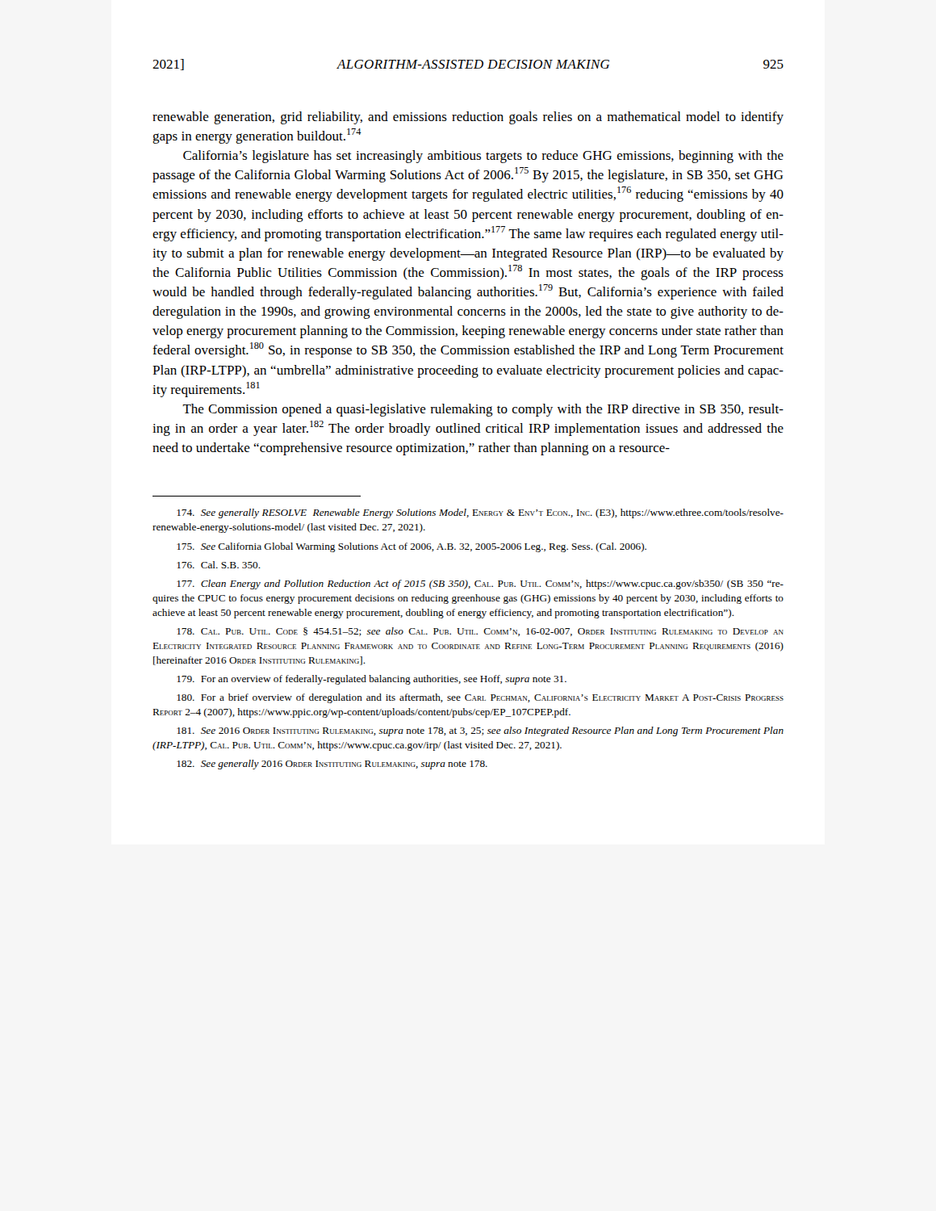2021] Algorithm-Assisted Decision Making 925
renewable generation, grid reliability, and emissions reduction goals relies on a mathematical model to identify gaps in energy generation buildout.174
California’s legislature has set increasingly ambitious targets to reduce GHG emissions, beginning with the passage of the California Global Warming Solutions Act of 2006.175 By 2015, the legislature, in SB 350, set GHG emissions and renewable energy development targets for regulated electric utilities,176 reducing “emissions by 40 percent by 2030, including efforts to achieve at least 50 percent renewable energy procurement, doubling of energy efficiency, and promoting transportation electrification.”177 The same law requires each regulated energy utility to submit a plan for renewable energy development—an Integrated Resource Plan (IRP)—to be evaluated by the California Public Utilities Commission (the Commission).178 In most states, the goals of the IRP process would be handled through federally-regulated balancing authorities.179 But, California’s experience with failed deregulation in the 1990s, and growing environmental concerns in the 2000s, led the state to give authority to develop energy procurement planning to the Commission, keeping renewable energy concerns under state rather than federal oversight.180 So, in response to SB 350, the Commission established the IRP and Long Term Procurement Plan (IRP-LTPP), an “umbrella” administrative proceeding to evaluate electricity procurement policies and capacity requirements.181
The Commission opened a quasi-legislative rulemaking to comply with the IRP directive in SB 350, resulting in an order a year later.182 The order broadly outlined critical IRP implementation issues and addressed the need to undertake “comprehensive resource optimization,” rather than planning on a resource-
174. See generally RESOLVE Renewable Energy Solutions Model, Energy & Env’t Econ., Inc. (E3), https://www.ethree.com/tools/resolve-renewable-energy-solutions-model/ (last visited Dec. 27, 2021).
175. See California Global Warming Solutions Act of 2006, A.B. 32, 2005-2006 Leg., Reg. Sess. (Cal. 2006).
176. Cal. S.B. 350.
177. Clean Energy and Pollution Reduction Act of 2015 (SB 350), Cal. Pub. Util. Comm’n, https://www.cpuc.ca.gov/sb350/ (SB 350 “requires the CPUC to focus energy procurement decisions on reducing greenhouse gas (GHG) emissions by 40 percent by 2030, including efforts to achieve at least 50 percent renewable energy procurement, doubling of energy efficiency, and promoting transportation electrification”).
178. Cal. Pub. Util. Code § 454.51–52; see also Cal. Pub. Util. Comm’n, 16-02-007, Order Instituting Rulemaking to Develop an Electricity Integrated Resource Planning Framework and to Coordinate and Refine Long-Term Procurement Planning Requirements (2016) [hereinafter 2016 Order Instituting Rulemaking].
179. For an overview of federally-regulated balancing authorities, see Hoff, supra note 31.
180. For a brief overview of deregulation and its aftermath, see Carl Pechman, California’s Electricity Market A Post-Crisis Progress Report 2–4 (2007), https://www.ppic.org/wp-content/uploads/content/pubs/cep/EP_107CPEP.pdf.
181. See 2016 Order Instituting Rulemaking, supra note 178, at 3, 25; see also Integrated Resource Plan and Long Term Procurement Plan (IRP-LTPP), Cal. Pub. Util. Comm’n, https://www.cpuc.ca.gov/irp/ (last visited Dec. 27, 2021).
182. See generally 2016 Order Instituting Rulemaking, supra note 178.